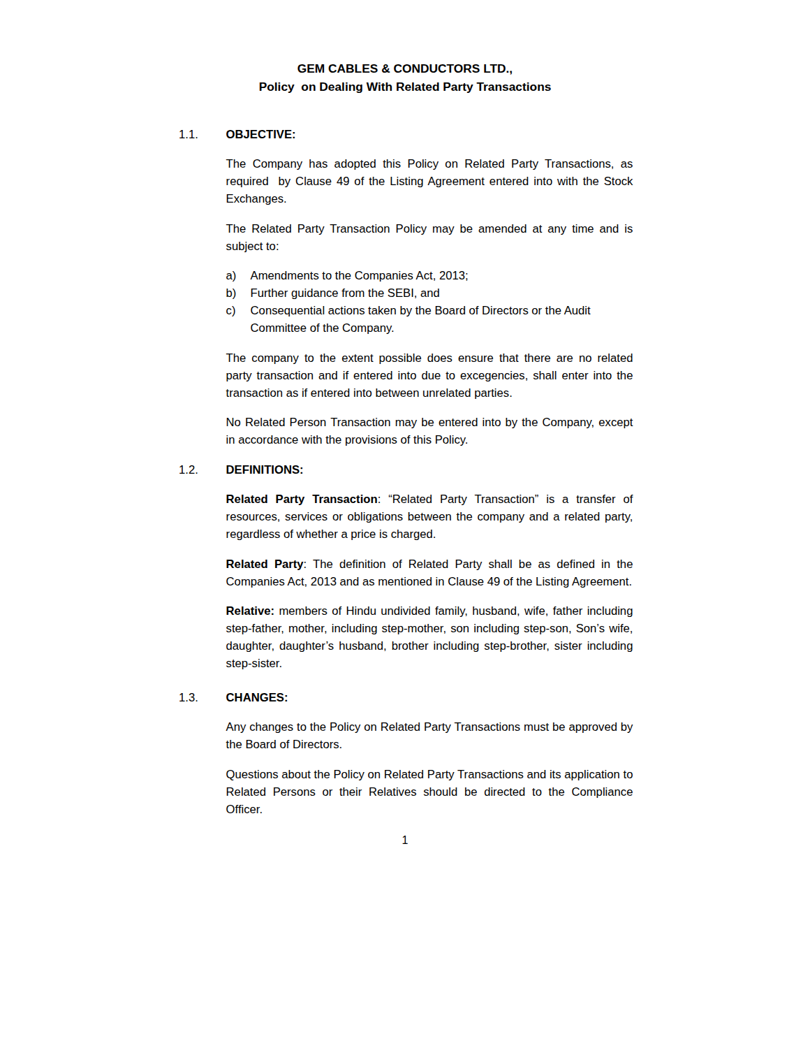GEM CABLES & CONDUCTORS LTD., Policy on Dealing With Related Party Transactions
1.1.
OBJECTIVE:
The Company has adopted this Policy on Related Party Transactions, as required by Clause 49 of the Listing Agreement entered into with the Stock Exchanges.
The Related Party Transaction Policy may be amended at any time and is subject to:
a) Amendments to the Companies Act, 2013;
b) Further guidance from the SEBI, and
c) Consequential actions taken by the Board of Directors or the Audit Committee of the Company.
The company to the extent possible does ensure that there are no related party transaction and if entered into due to excegencies, shall enter into the transaction as if entered into between unrelated parties.
No Related Person Transaction may be entered into by the Company, except in accordance with the provisions of this Policy.
1.2.
DEFINITIONS:
Related Party Transaction: “Related Party Transaction” is a transfer of resources, services or obligations between the company and a related party, regardless of whether a price is charged.
Related Party: The definition of Related Party shall be as defined in the Companies Act, 2013 and as mentioned in Clause 49 of the Listing Agreement.
Relative: members of Hindu undivided family, husband, wife, father including step-father, mother, including step-mother, son including step-son, Son’s wife, daughter, daughter’s husband, brother including step-brother, sister including step-sister.
1.3.
CHANGES:
Any changes to the Policy on Related Party Transactions must be approved by the Board of Directors.
Questions about the Policy on Related Party Transactions and its application to Related Persons or their Relatives should be directed to the Compliance Officer.
1